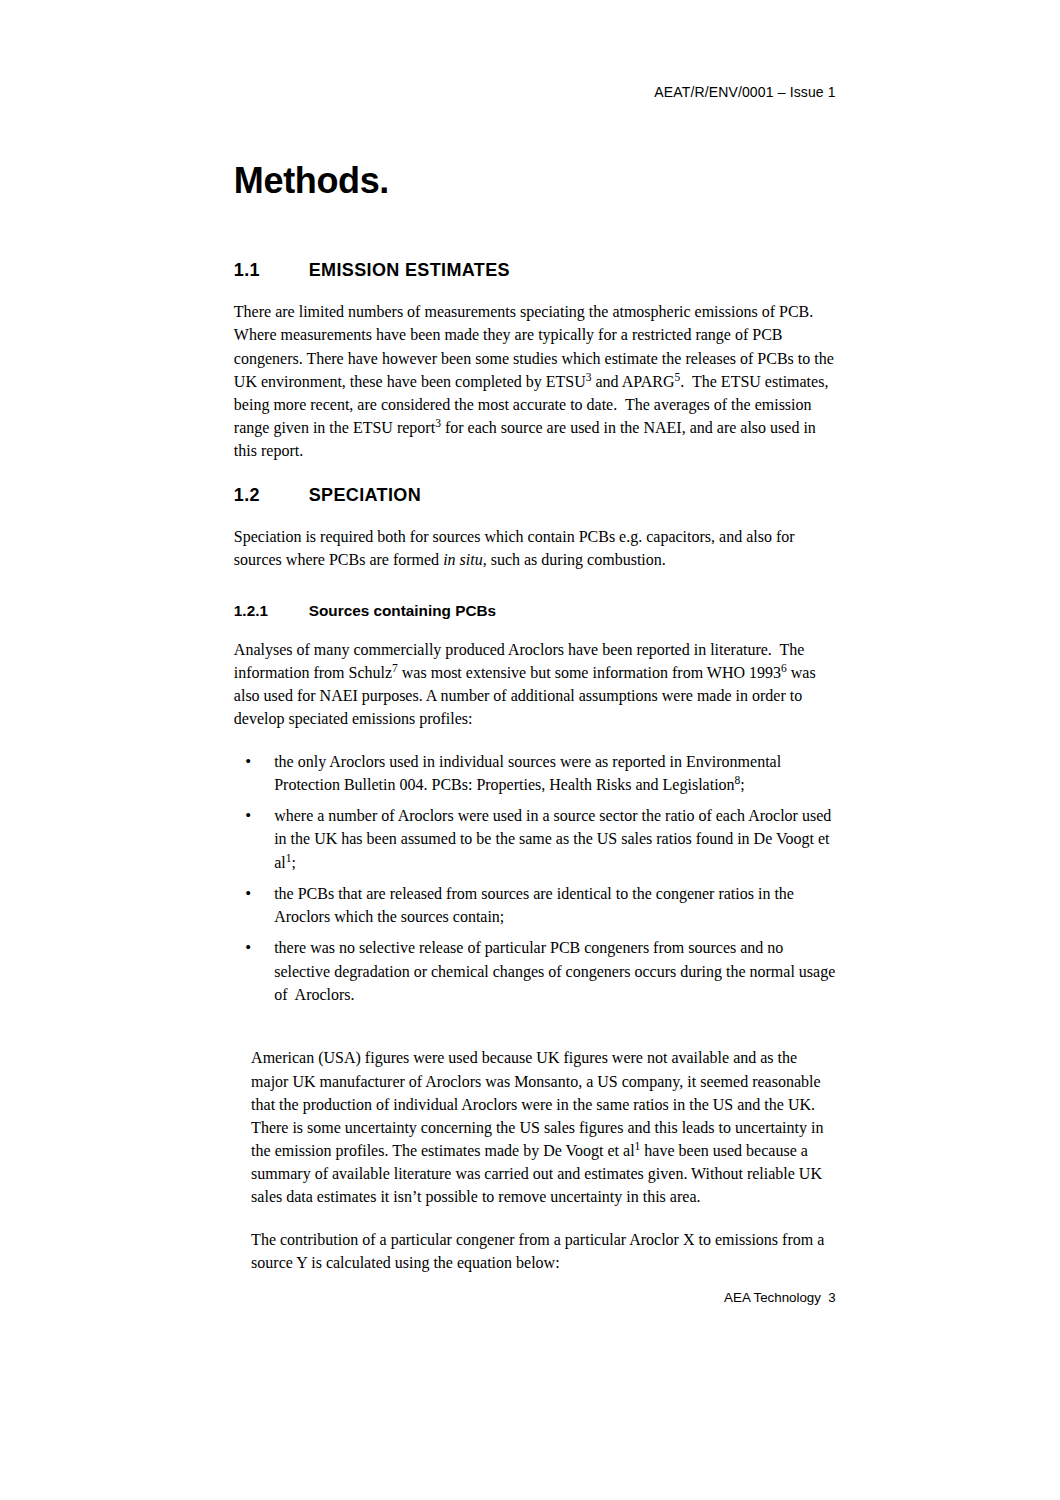AEAT/R/ENV/0001 – Issue 1
Methods.
1.1 EMISSION ESTIMATES
There are limited numbers of measurements speciating the atmospheric emissions of PCB. Where measurements have been made they are typically for a restricted range of PCB congeners. There have however been some studies which estimate the releases of PCBs to the UK environment, these have been completed by ETSU3 and APARG5. The ETSU estimates, being more recent, are considered the most accurate to date. The averages of the emission range given in the ETSU report3 for each source are used in the NAEI, and are also used in this report.
1.2 SPECIATION
Speciation is required both for sources which contain PCBs e.g. capacitors, and also for sources where PCBs are formed in situ, such as during combustion.
1.2.1 Sources containing PCBs
Analyses of many commercially produced Aroclors have been reported in literature. The information from Schulz7 was most extensive but some information from WHO 19936 was also used for NAEI purposes. A number of additional assumptions were made in order to develop speciated emissions profiles:
the only Aroclors used in individual sources were as reported in Environmental Protection Bulletin 004. PCBs: Properties, Health Risks and Legislation8;
where a number of Aroclors were used in a source sector the ratio of each Aroclor used in the UK has been assumed to be the same as the US sales ratios found in De Voogt et al1;
the PCBs that are released from sources are identical to the congener ratios in the Aroclors which the sources contain;
there was no selective release of particular PCB congeners from sources and no selective degradation or chemical changes of congeners occurs during the normal usage of Aroclors.
American (USA) figures were used because UK figures were not available and as the major UK manufacturer of Aroclors was Monsanto, a US company, it seemed reasonable that the production of individual Aroclors were in the same ratios in the US and the UK. There is some uncertainty concerning the US sales figures and this leads to uncertainty in the emission profiles. The estimates made by De Voogt et al1 have been used because a summary of available literature was carried out and estimates given. Without reliable UK sales data estimates it isn’t possible to remove uncertainty in this area.
The contribution of a particular congener from a particular Aroclor X to emissions from a source Y is calculated using the equation below:
AEA Technology 3